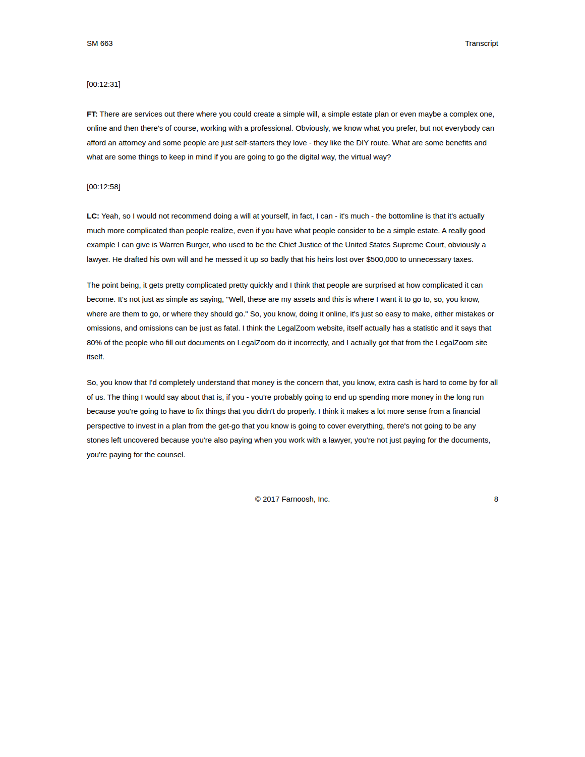SM 663 Transcript
[00:12:31]
FT: There are services out there where you could create a simple will, a simple estate plan or even maybe a complex one, online and then there's of course, working with a professional. Obviously, we know what you prefer, but not everybody can afford an attorney and some people are just self-starters they love - they like the DIY route. What are some benefits and what are some things to keep in mind if you are going to go the digital way, the virtual way?
[00:12:58]
LC: Yeah, so I would not recommend doing a will at yourself, in fact, I can - it's much - the bottomline is that it's actually much more complicated than people realize, even if you have what people consider to be a simple estate. A really good example I can give is Warren Burger, who used to be the Chief Justice of the United States Supreme Court, obviously a lawyer. He drafted his own will and he messed it up so badly that his heirs lost over $500,000 to unnecessary taxes.
The point being, it gets pretty complicated pretty quickly and I think that people are surprised at how complicated it can become. It's not just as simple as saying, "Well, these are my assets and this is where I want it to go to, so, you know, where are them to go, or where they should go." So, you know, doing it online, it's just so easy to make, either mistakes or omissions, and omissions can be just as fatal. I think the LegalZoom website, itself actually has a statistic and it says that 80% of the people who fill out documents on LegalZoom do it incorrectly, and I actually got that from the LegalZoom site itself.
So, you know that I'd completely understand that money is the concern that, you know, extra cash is hard to come by for all of us. The thing I would say about that is, if you - you're probably going to end up spending more money in the long run because you're going to have to fix things that you didn't do properly. I think it makes a lot more sense from a financial perspective to invest in a plan from the get-go that you know is going to cover everything, there's not going to be any stones left uncovered because you're also paying when you work with a lawyer, you're not just paying for the documents, you're paying for the counsel.
© 2017 Farnoosh, Inc. 8